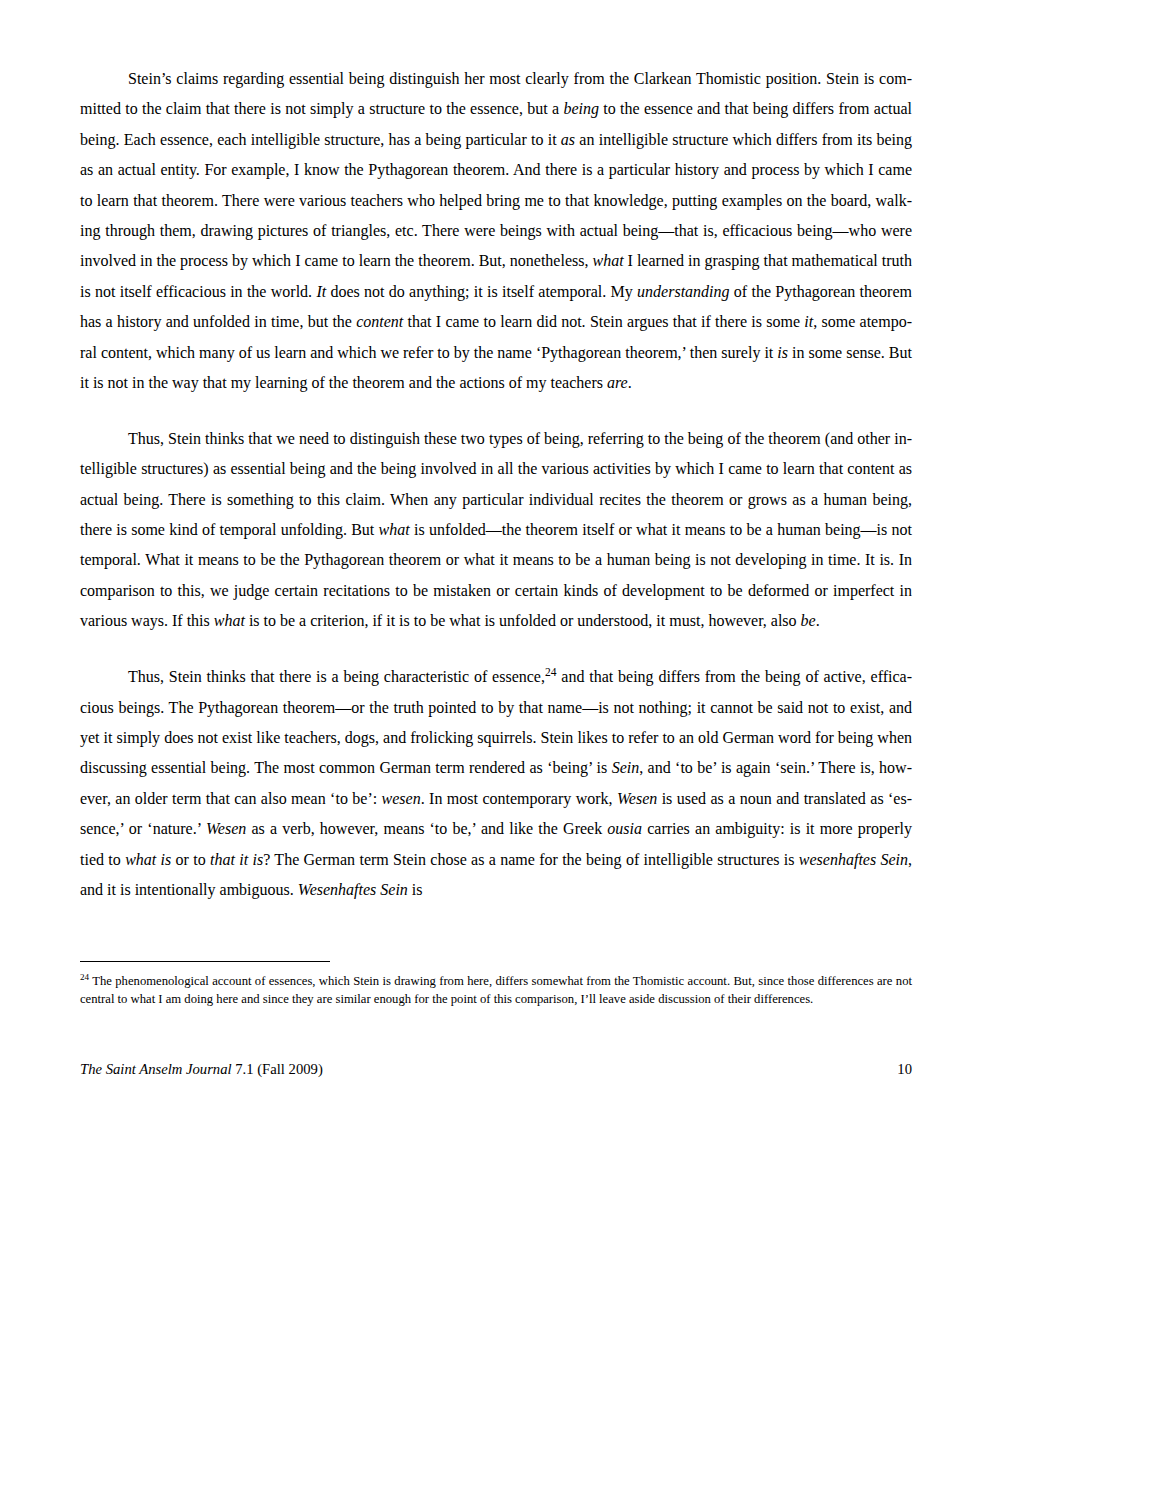Stein’s claims regarding essential being distinguish her most clearly from the Clarkean Thomistic position. Stein is committed to the claim that there is not simply a structure to the essence, but a being to the essence and that being differs from actual being. Each essence, each intelligible structure, has a being particular to it as an intelligible structure which differs from its being as an actual entity. For example, I know the Pythagorean theorem. And there is a particular history and process by which I came to learn that theorem. There were various teachers who helped bring me to that knowledge, putting examples on the board, walking through them, drawing pictures of triangles, etc. There were beings with actual being—that is, efficacious being—who were involved in the process by which I came to learn the theorem. But, nonetheless, what I learned in grasping that mathematical truth is not itself efficacious in the world. It does not do anything; it is itself atemporal. My understanding of the Pythagorean theorem has a history and unfolded in time, but the content that I came to learn did not. Stein argues that if there is some it, some atemporal content, which many of us learn and which we refer to by the name ‘Pythagorean theorem,’ then surely it is in some sense. But it is not in the way that my learning of the theorem and the actions of my teachers are.
Thus, Stein thinks that we need to distinguish these two types of being, referring to the being of the theorem (and other intelligible structures) as essential being and the being involved in all the various activities by which I came to learn that content as actual being. There is something to this claim. When any particular individual recites the theorem or grows as a human being, there is some kind of temporal unfolding. But what is unfolded—the theorem itself or what it means to be a human being—is not temporal. What it means to be the Pythagorean theorem or what it means to be a human being is not developing in time. It is. In comparison to this, we judge certain recitations to be mistaken or certain kinds of development to be deformed or imperfect in various ways. If this what is to be a criterion, if it is to be what is unfolded or understood, it must, however, also be.
Thus, Stein thinks that there is a being characteristic of essence,24 and that being differs from the being of active, efficacious beings. The Pythagorean theorem—or the truth pointed to by that name—is not nothing; it cannot be said not to exist, and yet it simply does not exist like teachers, dogs, and frolicking squirrels. Stein likes to refer to an old German word for being when discussing essential being. The most common German term rendered as ‘being’ is Sein, and ‘to be’ is again ‘sein.’ There is, however, an older term that can also mean ‘to be’: wesen. In most contemporary work, Wesen is used as a noun and translated as ‘essence,’ or ‘nature.’ Wesen as a verb, however, means ‘to be,’ and like the Greek ousia carries an ambiguity: is it more properly tied to what is or to that it is? The German term Stein chose as a name for the being of intelligible structures is wesenhaftes Sein, and it is intentionally ambiguous. Wesenhaftes Sein is
24 The phenomenological account of essences, which Stein is drawing from here, differs somewhat from the Thomistic account. But, since those differences are not central to what I am doing here and since they are similar enough for the point of this comparison, I’ll leave aside discussion of their differences.
The Saint Anselm Journal 7.1 (Fall 2009) 10